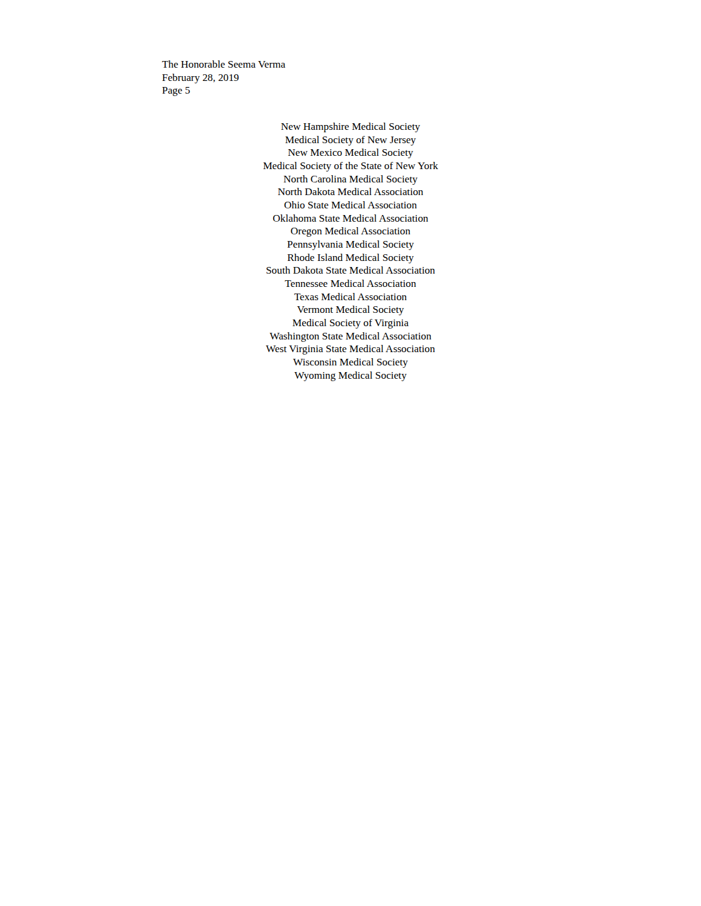The Honorable Seema Verma
February 28, 2019
Page 5
New Hampshire Medical Society
Medical Society of New Jersey
New Mexico Medical Society
Medical Society of the State of New York
North Carolina Medical Society
North Dakota Medical Association
Ohio State Medical Association
Oklahoma State Medical Association
Oregon Medical Association
Pennsylvania Medical Society
Rhode Island Medical Society
South Dakota State Medical Association
Tennessee Medical Association
Texas Medical Association
Vermont Medical Society
Medical Society of Virginia
Washington State Medical Association
West Virginia State Medical Association
Wisconsin Medical Society
Wyoming Medical Society